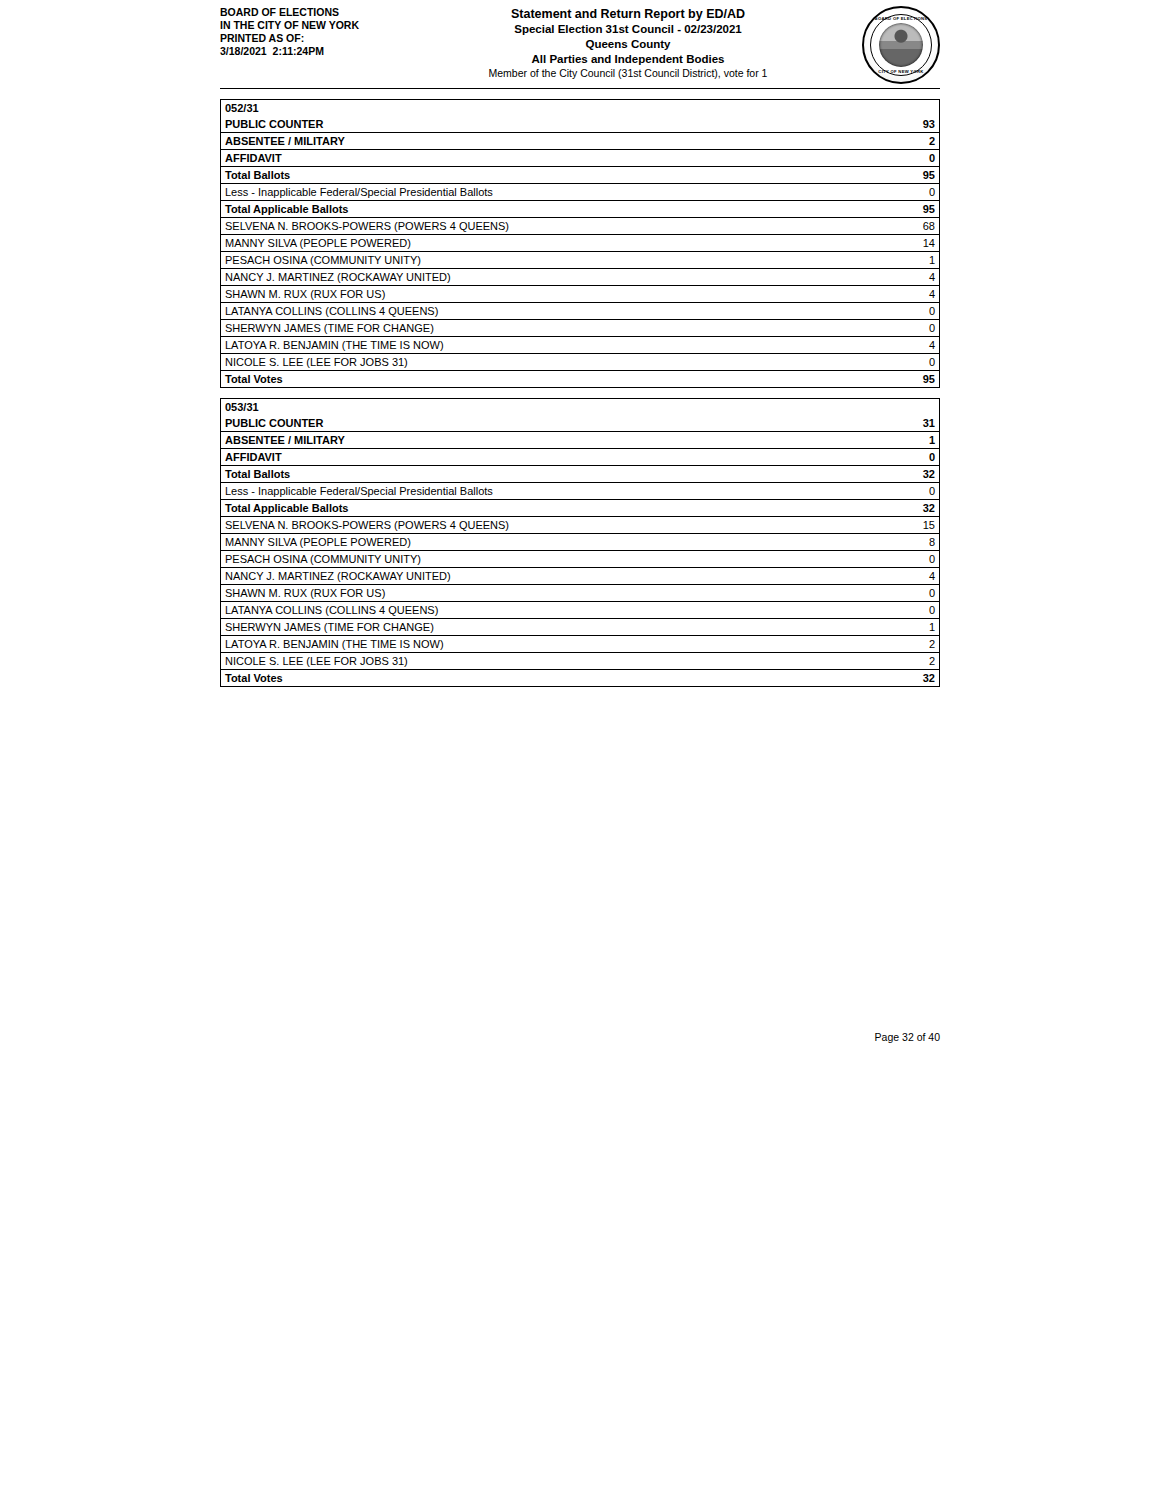BOARD OF ELECTIONS
IN THE CITY OF NEW YORK
PRINTED AS OF:
3/18/2021 2:11:24PM
Statement and Return Report by ED/AD
Special Election 31st Council - 02/23/2021
Queens County
All Parties and Independent Bodies
Member of the City Council (31st Council District), vote for 1
BOARD OF ELECTIONS
CITY OF NEW YORK
052/31
| PUBLIC COUNTER | 93 |
| ABSENTEE / MILITARY | 2 |
| AFFIDAVIT | 0 |
| Total Ballots | 95 |
| Less - Inapplicable Federal/Special Presidential Ballots | 0 |
| Total Applicable Ballots | 95 |
| SELVENA N. BROOKS-POWERS (POWERS 4 QUEENS) | 68 |
| MANNY SILVA (PEOPLE POWERED) | 14 |
| PESACH OSINA (COMMUNITY UNITY) | 1 |
| NANCY J. MARTINEZ (ROCKAWAY UNITED) | 4 |
| SHAWN M. RUX (RUX FOR US) | 4 |
| LATANYA COLLINS (COLLINS 4 QUEENS) | 0 |
| SHERWYN JAMES (TIME FOR CHANGE) | 0 |
| LATOYA R. BENJAMIN (THE TIME IS NOW) | 4 |
| NICOLE S. LEE (LEE FOR JOBS 31) | 0 |
| Total Votes | 95 |
053/31
| PUBLIC COUNTER | 31 |
| ABSENTEE / MILITARY | 1 |
| AFFIDAVIT | 0 |
| Total Ballots | 32 |
| Less - Inapplicable Federal/Special Presidential Ballots | 0 |
| Total Applicable Ballots | 32 |
| SELVENA N. BROOKS-POWERS (POWERS 4 QUEENS) | 15 |
| MANNY SILVA (PEOPLE POWERED) | 8 |
| PESACH OSINA (COMMUNITY UNITY) | 0 |
| NANCY J. MARTINEZ (ROCKAWAY UNITED) | 4 |
| SHAWN M. RUX (RUX FOR US) | 0 |
| LATANYA COLLINS (COLLINS 4 QUEENS) | 0 |
| SHERWYN JAMES (TIME FOR CHANGE) | 1 |
| LATOYA R. BENJAMIN (THE TIME IS NOW) | 2 |
| NICOLE S. LEE (LEE FOR JOBS 31) | 2 |
| Total Votes | 32 |
Page 32 of 40